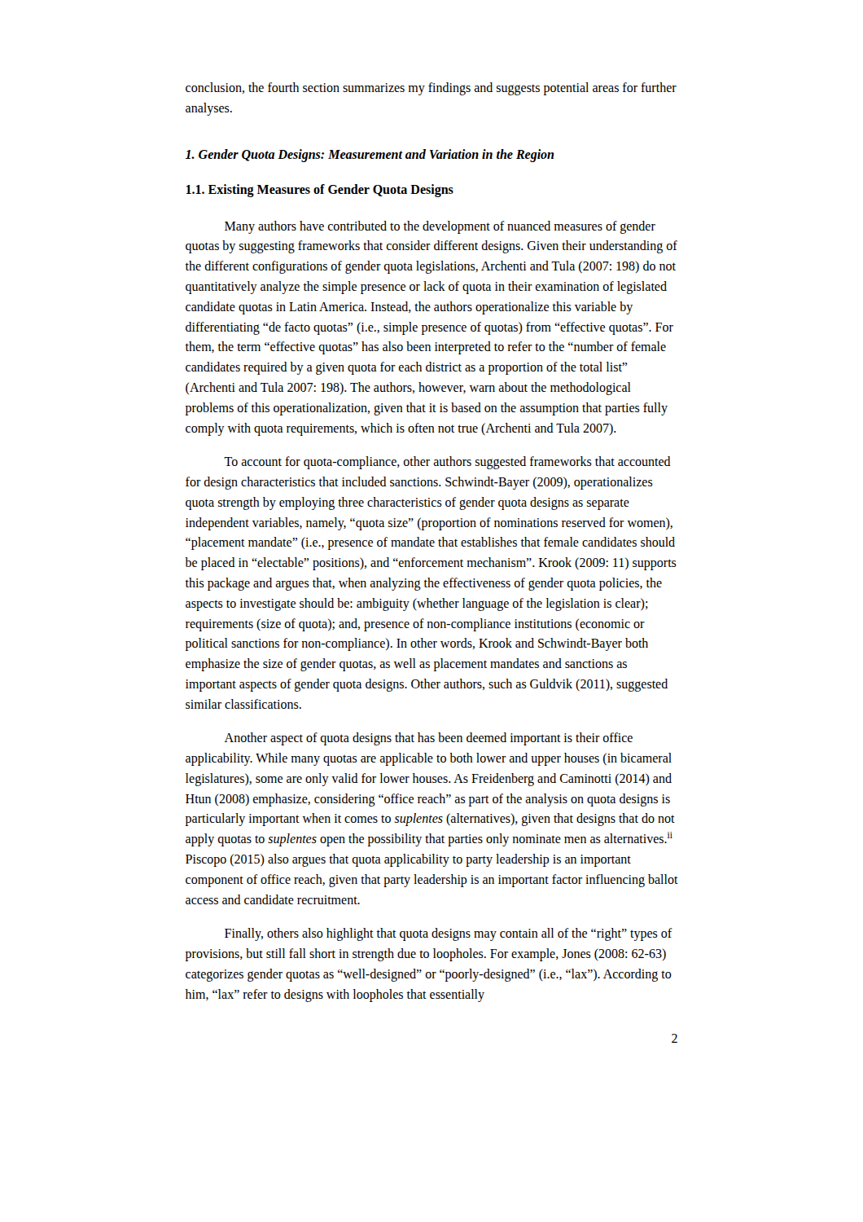conclusion, the fourth section summarizes my findings and suggests potential areas for further analyses.
1. Gender Quota Designs: Measurement and Variation in the Region
1.1. Existing Measures of Gender Quota Designs
Many authors have contributed to the development of nuanced measures of gender quotas by suggesting frameworks that consider different designs. Given their understanding of the different configurations of gender quota legislations, Archenti and Tula (2007: 198) do not quantitatively analyze the simple presence or lack of quota in their examination of legislated candidate quotas in Latin America. Instead, the authors operationalize this variable by differentiating “de facto quotas” (i.e., simple presence of quotas) from “effective quotas”. For them, the term “effective quotas” has also been interpreted to refer to the “number of female candidates required by a given quota for each district as a proportion of the total list” (Archenti and Tula 2007: 198). The authors, however, warn about the methodological problems of this operationalization, given that it is based on the assumption that parties fully comply with quota requirements, which is often not true (Archenti and Tula 2007).
To account for quota-compliance, other authors suggested frameworks that accounted for design characteristics that included sanctions. Schwindt-Bayer (2009), operationalizes quota strength by employing three characteristics of gender quota designs as separate independent variables, namely, “quota size” (proportion of nominations reserved for women), “placement mandate” (i.e., presence of mandate that establishes that female candidates should be placed in “electable” positions), and “enforcement mechanism”. Krook (2009: 11) supports this package and argues that, when analyzing the effectiveness of gender quota policies, the aspects to investigate should be: ambiguity (whether language of the legislation is clear); requirements (size of quota); and, presence of non-compliance institutions (economic or political sanctions for non-compliance). In other words, Krook and Schwindt-Bayer both emphasize the size of gender quotas, as well as placement mandates and sanctions as important aspects of gender quota designs. Other authors, such as Guldvik (2011), suggested similar classifications.
Another aspect of quota designs that has been deemed important is their office applicability. While many quotas are applicable to both lower and upper houses (in bicameral legislatures), some are only valid for lower houses. As Freidenberg and Caminotti (2014) and Htun (2008) emphasize, considering “office reach” as part of the analysis on quota designs is particularly important when it comes to suplentes (alternatives), given that designs that do not apply quotas to suplentes open the possibility that parties only nominate men as alternatives.ii Piscopo (2015) also argues that quota applicability to party leadership is an important component of office reach, given that party leadership is an important factor influencing ballot access and candidate recruitment.
Finally, others also highlight that quota designs may contain all of the “right” types of provisions, but still fall short in strength due to loopholes. For example, Jones (2008: 62-63) categorizes gender quotas as “well-designed” or “poorly-designed” (i.e., “lax”). According to him, “lax” refer to designs with loopholes that essentially
2